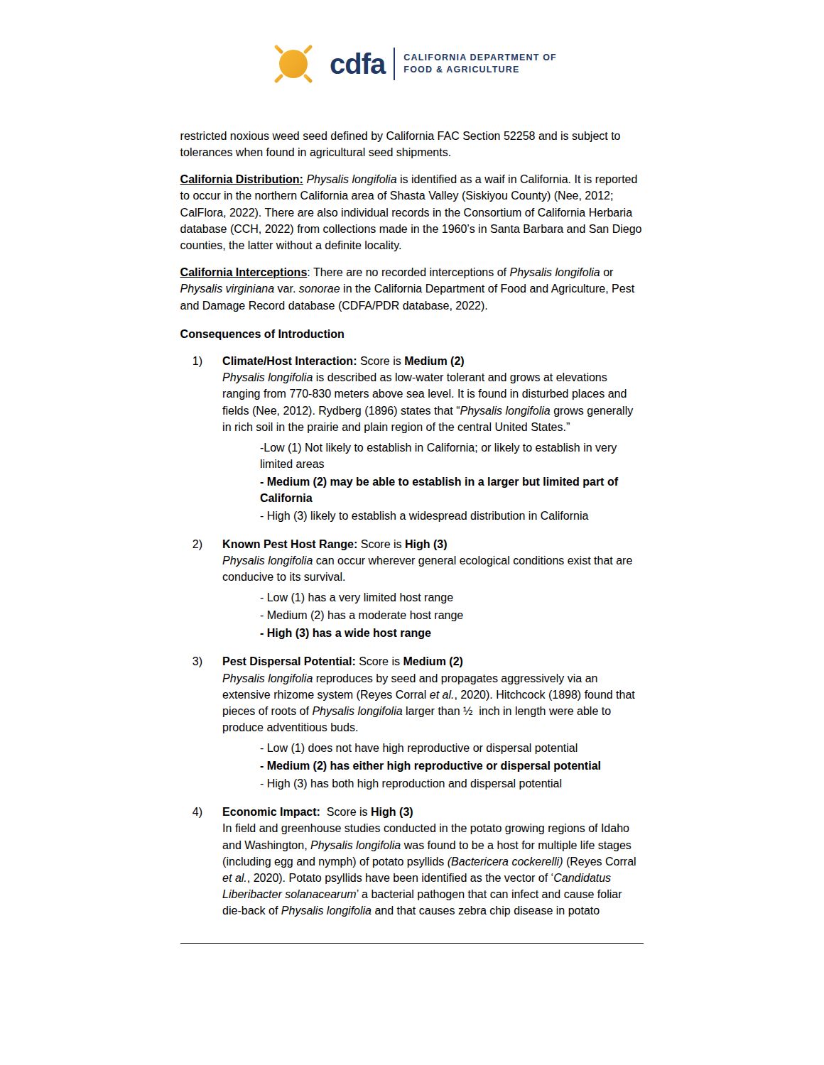cdfa
California Department of
Food & Agriculture
restricted noxious weed seed defined by California FAC Section 52258 and is subject to tolerances when found in agricultural seed shipments.
California Distribution: Physalis longifolia is identified as a waif in California. It is reported to occur in the northern California area of Shasta Valley (Siskiyou County) (Nee, 2012; CalFlora, 2022). There are also individual records in the Consortium of California Herbaria database (CCH, 2022) from collections made in the 1960’s in Santa Barbara and San Diego counties, the latter without a definite locality.
California Interceptions: There are no recorded interceptions of Physalis longifolia or Physalis virginiana var. sonorae in the California Department of Food and Agriculture, Pest and Damage Record database (CDFA/PDR database, 2022).
Consequences of Introduction
Climate/Host Interaction: Score is Medium (2)
Physalis longifolia is described as low-water tolerant and grows at elevations ranging from 770-830 meters above sea level. It is found in disturbed places and fields (Nee, 2012). Rydberg (1896) states that “Physalis longifolia grows generally in rich soil in the prairie and plain region of the central United States.”
-Low (1) Not likely to establish in California; or likely to establish in very limited areas
- Medium (2) may be able to establish in a larger but limited part of California
- High (3) likely to establish a widespread distribution in California
Known Pest Host Range: Score is High (3)
Physalis longifolia can occur wherever general ecological conditions exist that are conducive to its survival.
- Low (1) has a very limited host range
- Medium (2) has a moderate host range
- High (3) has a wide host range
Pest Dispersal Potential: Score is Medium (2)
Physalis longifolia reproduces by seed and propagates aggressively via an extensive rhizome system (Reyes Corral et al., 2020). Hitchcock (1898) found that pieces of roots of Physalis longifolia larger than ½ inch in length were able to produce adventitious buds.
- Low (1) does not have high reproductive or dispersal potential
- Medium (2) has either high reproductive or dispersal potential
- High (3) has both high reproduction and dispersal potential
Economic Impact: Score is High (3)
In field and greenhouse studies conducted in the potato growing regions of Idaho and Washington, Physalis longifolia was found to be a host for multiple life stages (including egg and nymph) of potato psyllids (Bactericera cockerelli) (Reyes Corral et al., 2020). Potato psyllids have been identified as the vector of ‘Candidatus Liberibacter solanacearum’ a bacterial pathogen that can infect and cause foliar die-back of Physalis longifolia and that causes zebra chip disease in potato